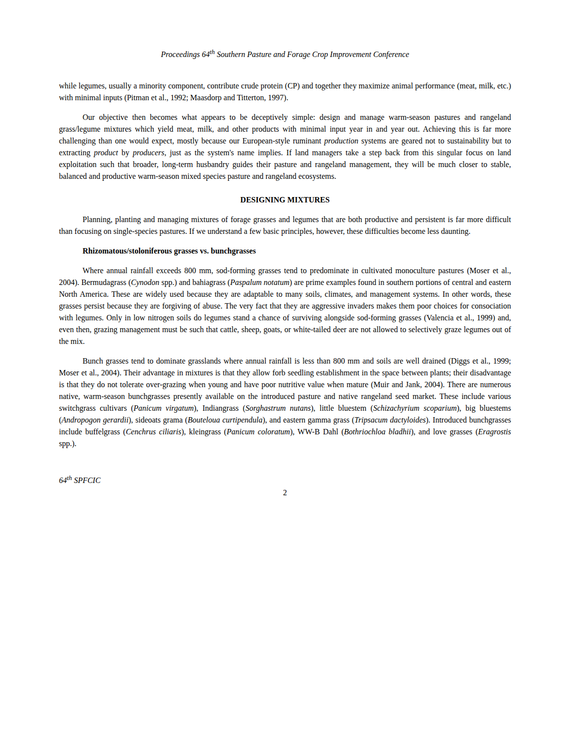Proceedings 64th Southern Pasture and Forage Crop Improvement Conference
while legumes, usually a minority component, contribute crude protein (CP) and together they maximize animal performance (meat, milk, etc.) with minimal inputs (Pitman et al., 1992; Maasdorp and Titterton, 1997).
Our objective then becomes what appears to be deceptively simple: design and manage warm-season pastures and rangeland grass/legume mixtures which yield meat, milk, and other products with minimal input year in and year out. Achieving this is far more challenging than one would expect, mostly because our European-style ruminant production systems are geared not to sustainability but to extracting product by producers, just as the system's name implies. If land managers take a step back from this singular focus on land exploitation such that broader, long-term husbandry guides their pasture and rangeland management, they will be much closer to stable, balanced and productive warm-season mixed species pasture and rangeland ecosystems.
DESIGNING MIXTURES
Planning, planting and managing mixtures of forage grasses and legumes that are both productive and persistent is far more difficult than focusing on single-species pastures. If we understand a few basic principles, however, these difficulties become less daunting.
Rhizomatous/stoloniferous grasses vs. bunchgrasses
Where annual rainfall exceeds 800 mm, sod-forming grasses tend to predominate in cultivated monoculture pastures (Moser et al., 2004). Bermudagrass (Cynodon spp.) and bahiagrass (Paspalum notatum) are prime examples found in southern portions of central and eastern North America. These are widely used because they are adaptable to many soils, climates, and management systems. In other words, these grasses persist because they are forgiving of abuse. The very fact that they are aggressive invaders makes them poor choices for consociation with legumes. Only in low nitrogen soils do legumes stand a chance of surviving alongside sod-forming grasses (Valencia et al., 1999) and, even then, grazing management must be such that cattle, sheep, goats, or white-tailed deer are not allowed to selectively graze legumes out of the mix.
Bunch grasses tend to dominate grasslands where annual rainfall is less than 800 mm and soils are well drained (Diggs et al., 1999; Moser et al., 2004). Their advantage in mixtures is that they allow forb seedling establishment in the space between plants; their disadvantage is that they do not tolerate over-grazing when young and have poor nutritive value when mature (Muir and Jank, 2004). There are numerous native, warm-season bunchgrasses presently available on the introduced pasture and native rangeland seed market. These include various switchgrass cultivars (Panicum virgatum), Indiangrass (Sorghastrum nutans), little bluestem (Schizachyrium scoparium), big bluestems (Andropogon gerardii), sideoats grama (Bouteloua curtipendula), and eastern gamma grass (Tripsacum dactyloides). Introduced bunchgrasses include buffelgrass (Cenchrus ciliaris), kleingrass (Panicum coloratum), WW-B Dahl (Bothriochloa bladhii), and love grasses (Eragrostis spp.).
64th SPFCIC
2